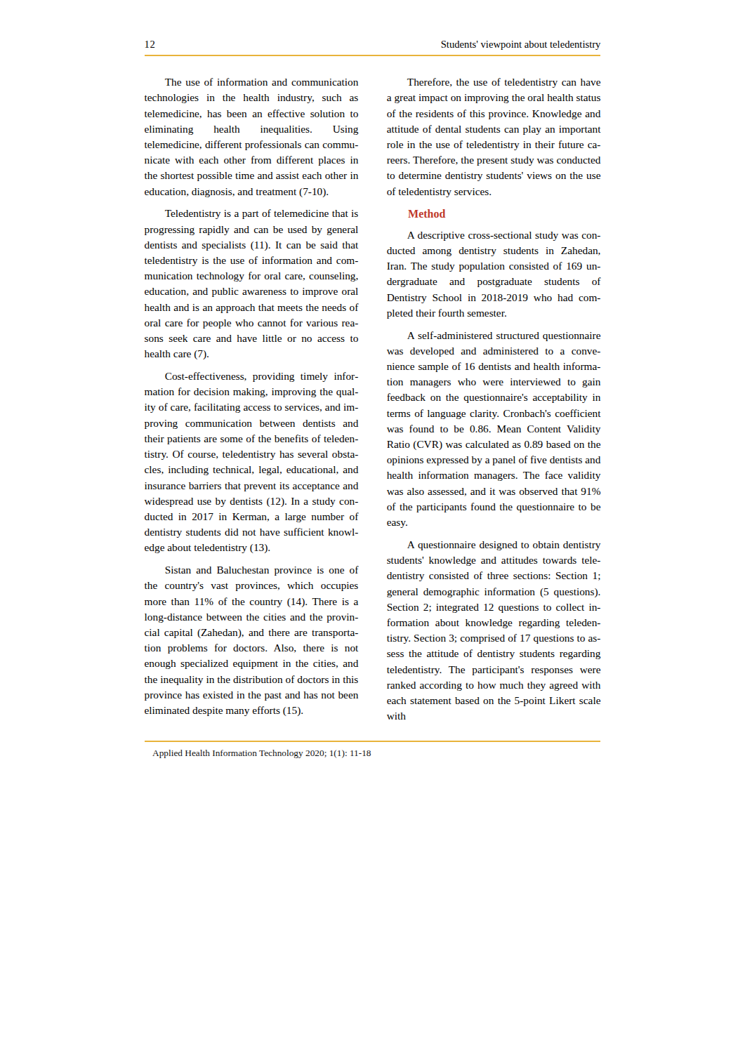12
Students' viewpoint about teledentistry
The use of information and communication technologies in the health industry, such as telemedicine, has been an effective solution to eliminating health inequalities. Using telemedicine, different professionals can communicate with each other from different places in the shortest possible time and assist each other in education, diagnosis, and treatment (7-10).
Teledentistry is a part of telemedicine that is progressing rapidly and can be used by general dentists and specialists (11). It can be said that teledentistry is the use of information and communication technology for oral care, counseling, education, and public awareness to improve oral health and is an approach that meets the needs of oral care for people who cannot for various reasons seek care and have little or no access to health care (7).
Cost-effectiveness, providing timely information for decision making, improving the quality of care, facilitating access to services, and improving communication between dentists and their patients are some of the benefits of teledentistry. Of course, teledentistry has several obstacles, including technical, legal, educational, and insurance barriers that prevent its acceptance and widespread use by dentists (12). In a study conducted in 2017 in Kerman, a large number of dentistry students did not have sufficient knowledge about teledentistry (13).
Sistan and Baluchestan province is one of the country's vast provinces, which occupies more than 11% of the country (14). There is a long-distance between the cities and the provincial capital (Zahedan), and there are transportation problems for doctors. Also, there is not enough specialized equipment in the cities, and the inequality in the distribution of doctors in this province has existed in the past and has not been eliminated despite many efforts (15).
Therefore, the use of teledentistry can have a great impact on improving the oral health status of the residents of this province. Knowledge and attitude of dental students can play an important role in the use of teledentistry in their future careers. Therefore, the present study was conducted to determine dentistry students' views on the use of teledentistry services.
Method
A descriptive cross-sectional study was conducted among dentistry students in Zahedan, Iran. The study population consisted of 169 undergraduate and postgraduate students of Dentistry School in 2018-2019 who had completed their fourth semester.
A self-administered structured questionnaire was developed and administered to a convenience sample of 16 dentists and health information managers who were interviewed to gain feedback on the questionnaire's acceptability in terms of language clarity. Cronbach's coefficient was found to be 0.86. Mean Content Validity Ratio (CVR) was calculated as 0.89 based on the opinions expressed by a panel of five dentists and health information managers. The face validity was also assessed, and it was observed that 91% of the participants found the questionnaire to be easy.
A questionnaire designed to obtain dentistry students' knowledge and attitudes towards teledentistry consisted of three sections: Section 1; general demographic information (5 questions). Section 2; integrated 12 questions to collect information about knowledge regarding teledentistry. Section 3; comprised of 17 questions to assess the attitude of dentistry students regarding teledentistry. The participant's responses were ranked according to how much they agreed with each statement based on the 5-point Likert scale with
Applied Health Information Technology 2020; 1(1): 11-18